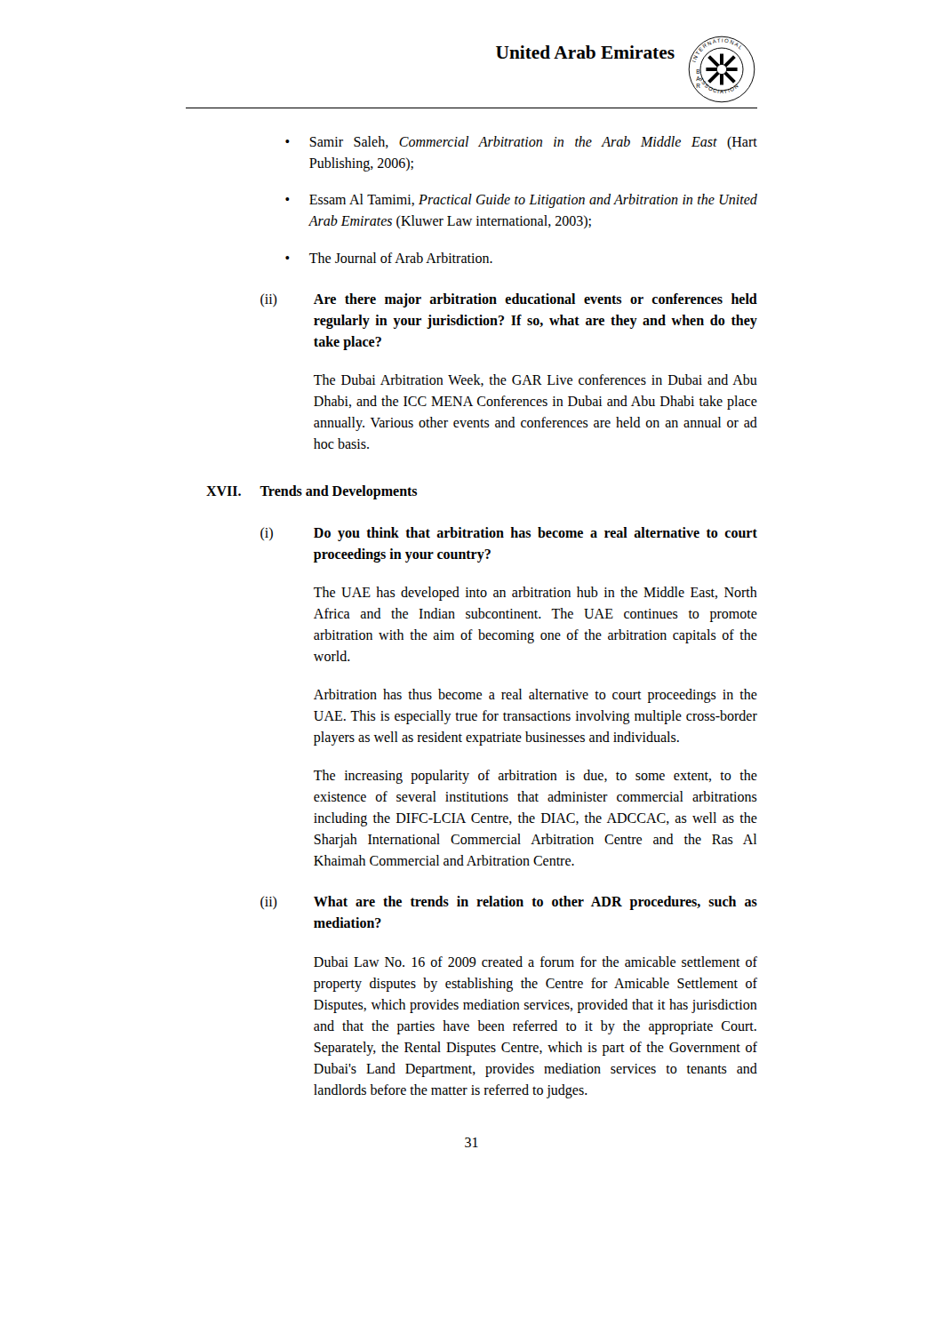United Arab Emirates
INTERNATIONAL ASSOCIATION B A R
Samir Saleh, Commercial Arbitration in the Arab Middle East (Hart Publishing, 2006);
Essam Al Tamimi, Practical Guide to Litigation and Arbitration in the United Arab Emirates (Kluwer Law international, 2003);
The Journal of Arab Arbitration.
(ii)
Are there major arbitration educational events or conferences held regularly in your jurisdiction? If so, what are they and when do they take place?
The Dubai Arbitration Week, the GAR Live conferences in Dubai and Abu Dhabi, and the ICC MENA Conferences in Dubai and Abu Dhabi take place annually. Various other events and conferences are held on an annual or ad hoc basis.
XVII.
Trends and Developments
(i)
Do you think that arbitration has become a real alternative to court proceedings in your country?
The UAE has developed into an arbitration hub in the Middle East, North Africa and the Indian subcontinent. The UAE continues to promote arbitration with the aim of becoming one of the arbitration capitals of the world.
Arbitration has thus become a real alternative to court proceedings in the UAE. This is especially true for transactions involving multiple cross-border players as well as resident expatriate businesses and individuals.
The increasing popularity of arbitration is due, to some extent, to the existence of several institutions that administer commercial arbitrations including the DIFC-LCIA Centre, the DIAC, the ADCCAC, as well as the Sharjah International Commercial Arbitration Centre and the Ras Al Khaimah Commercial and Arbitration Centre.
(ii)
What are the trends in relation to other ADR procedures, such as mediation?
Dubai Law No. 16 of 2009 created a forum for the amicable settlement of property disputes by establishing the Centre for Amicable Settlement of Disputes, which provides mediation services, provided that it has jurisdiction and that the parties have been referred to it by the appropriate Court. Separately, the Rental Disputes Centre, which is part of the Government of Dubai's Land Department, provides mediation services to tenants and landlords before the matter is referred to judges.
31